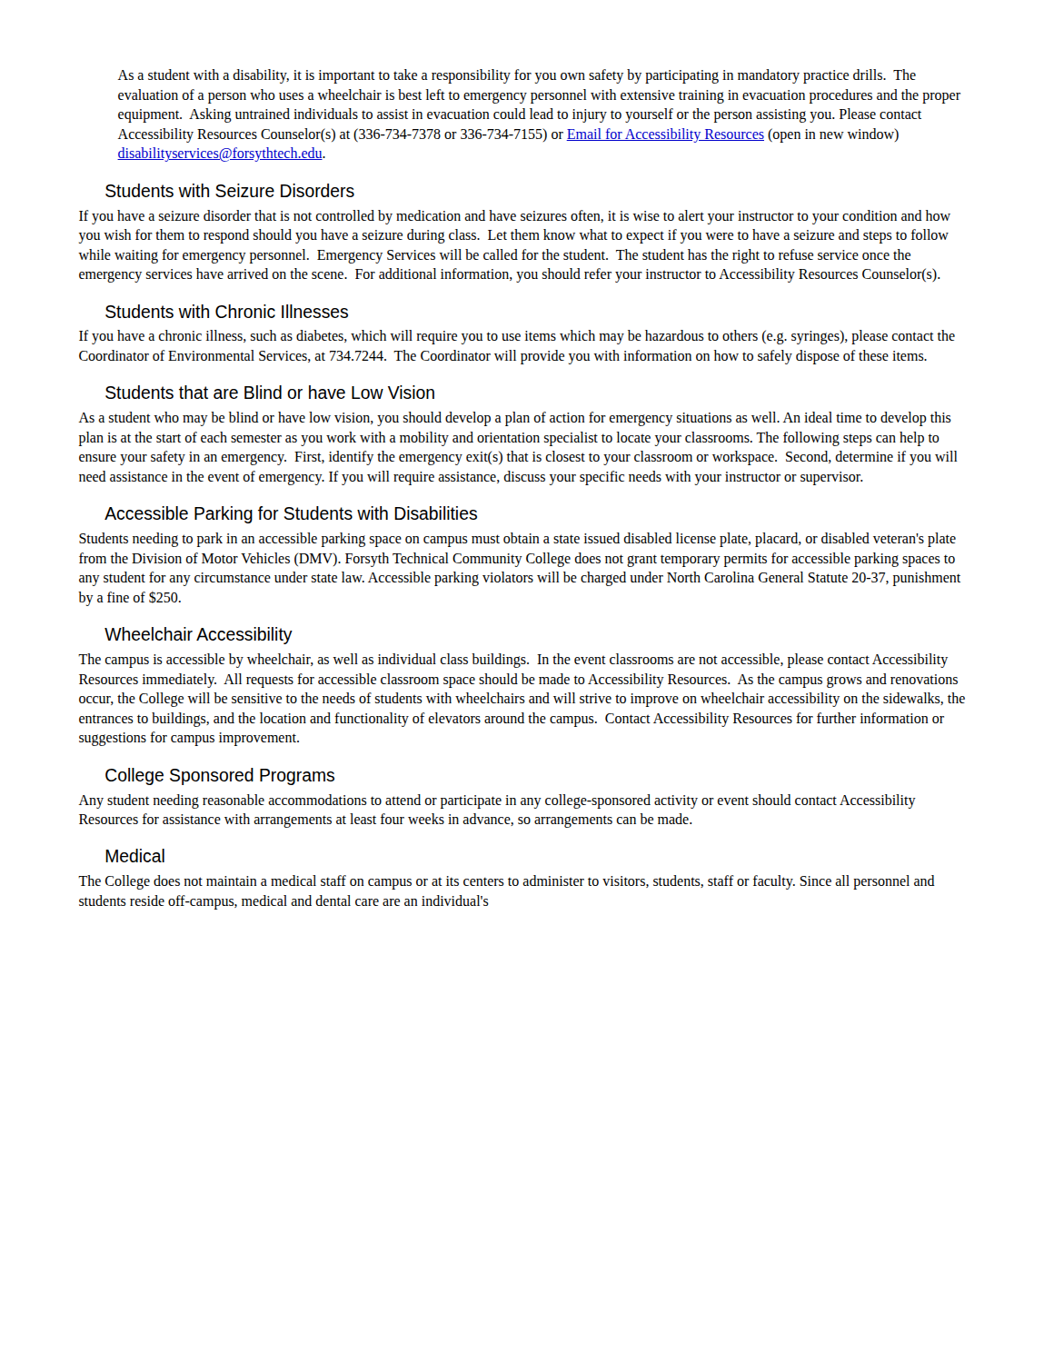As a student with a disability, it is important to take a responsibility for you own safety by participating in mandatory practice drills. The evaluation of a person who uses a wheelchair is best left to emergency personnel with extensive training in evacuation procedures and the proper equipment. Asking untrained individuals to assist in evacuation could lead to injury to yourself or the person assisting you. Please contact Accessibility Resources Counselor(s) at (336-734-7378 or 336-734-7155) or Email for Accessibility Resources (open in new window) disabilityservices@forsythtech.edu.
Students with Seizure Disorders
If you have a seizure disorder that is not controlled by medication and have seizures often, it is wise to alert your instructor to your condition and how you wish for them to respond should you have a seizure during class. Let them know what to expect if you were to have a seizure and steps to follow while waiting for emergency personnel. Emergency Services will be called for the student. The student has the right to refuse service once the emergency services have arrived on the scene. For additional information, you should refer your instructor to Accessibility Resources Counselor(s).
Students with Chronic Illnesses
If you have a chronic illness, such as diabetes, which will require you to use items which may be hazardous to others (e.g. syringes), please contact the Coordinator of Environmental Services, at 734.7244. The Coordinator will provide you with information on how to safely dispose of these items.
Students that are Blind or have Low Vision
As a student who may be blind or have low vision, you should develop a plan of action for emergency situations as well. An ideal time to develop this plan is at the start of each semester as you work with a mobility and orientation specialist to locate your classrooms. The following steps can help to ensure your safety in an emergency. First, identify the emergency exit(s) that is closest to your classroom or workspace. Second, determine if you will need assistance in the event of emergency. If you will require assistance, discuss your specific needs with your instructor or supervisor.
Accessible Parking for Students with Disabilities
Students needing to park in an accessible parking space on campus must obtain a state issued disabled license plate, placard, or disabled veteran's plate from the Division of Motor Vehicles (DMV). Forsyth Technical Community College does not grant temporary permits for accessible parking spaces to any student for any circumstance under state law. Accessible parking violators will be charged under North Carolina General Statute 20-37, punishment by a fine of $250.
Wheelchair Accessibility
The campus is accessible by wheelchair, as well as individual class buildings. In the event classrooms are not accessible, please contact Accessibility Resources immediately. All requests for accessible classroom space should be made to Accessibility Resources. As the campus grows and renovations occur, the College will be sensitive to the needs of students with wheelchairs and will strive to improve on wheelchair accessibility on the sidewalks, the entrances to buildings, and the location and functionality of elevators around the campus. Contact Accessibility Resources for further information or suggestions for campus improvement.
College Sponsored Programs
Any student needing reasonable accommodations to attend or participate in any college-sponsored activity or event should contact Accessibility Resources for assistance with arrangements at least four weeks in advance, so arrangements can be made.
Medical
The College does not maintain a medical staff on campus or at its centers to administer to visitors, students, staff or faculty. Since all personnel and students reside off-campus, medical and dental care are an individual's